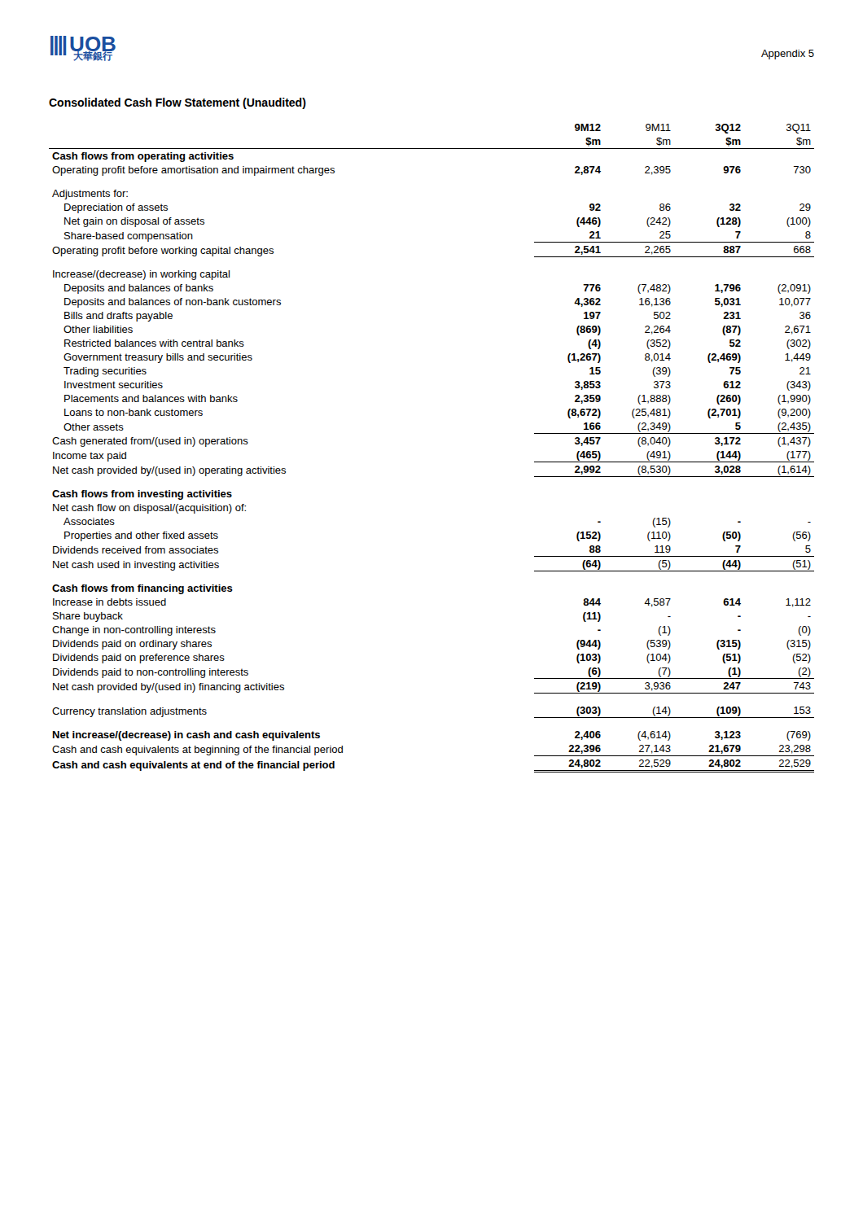||||UOB 大華銀行
Appendix 5
Consolidated Cash Flow Statement (Unaudited)
| | 9M12 | 9M11 | 3Q12 | 3Q11 |
| --- | --- | --- | --- | --- |
| | $m | $m | $m | $m |
| Cash flows from operating activities | | | | |
| Operating profit before amortisation and impairment charges | 2,874 | 2,395 | 976 | 730 |
| Adjustments for: | | | | |
| Depreciation of assets | 92 | 86 | 32 | 29 |
| Net gain on disposal of assets | (446) | (242) | (128) | (100) |
| Share-based compensation | 21 | 25 | 7 | 8 |
| Operating profit before working capital changes | 2,541 | 2,265 | 887 | 668 |
| Increase/(decrease) in working capital | | | | |
| Deposits and balances of banks | 776 | (7,482) | 1,796 | (2,091) |
| Deposits and balances of non-bank customers | 4,362 | 16,136 | 5,031 | 10,077 |
| Bills and drafts payable | 197 | 502 | 231 | 36 |
| Other liabilities | (869) | 2,264 | (87) | 2,671 |
| Restricted balances with central banks | (4) | (352) | 52 | (302) |
| Government treasury bills and securities | (1,267) | 8,014 | (2,469) | 1,449 |
| Trading securities | 15 | (39) | 75 | 21 |
| Investment securities | 3,853 | 373 | 612 | (343) |
| Placements and balances with banks | 2,359 | (1,888) | (260) | (1,990) |
| Loans to non-bank customers | (8,672) | (25,481) | (2,701) | (9,200) |
| Other assets | 166 | (2,349) | 5 | (2,435) |
| Cash generated from/(used in) operations | 3,457 | (8,040) | 3,172 | (1,437) |
| Income tax paid | (465) | (491) | (144) | (177) |
| Net cash provided by/(used in) operating activities | 2,992 | (8,530) | 3,028 | (1,614) |
| Cash flows from investing activities | | | | |
| Net cash flow on disposal/(acquisition) of: | | | | |
| Associates | - | (15) | - | - |
| Properties and other fixed assets | (152) | (110) | (50) | (56) |
| Dividends received from associates | 88 | 119 | 7 | 5 |
| Net cash used in investing activities | (64) | (5) | (44) | (51) |
| Cash flows from financing activities | | | | |
| Increase in debts issued | 844 | 4,587 | 614 | 1,112 |
| Share buyback | (11) | - | - | - |
| Change in non-controlling interests | - | (1) | - | (0) |
| Dividends paid on ordinary shares | (944) | (539) | (315) | (315) |
| Dividends paid on preference shares | (103) | (104) | (51) | (52) |
| Dividends paid to non-controlling interests | (6) | (7) | (1) | (2) |
| Net cash provided by/(used in) financing activities | (219) | 3,936 | 247 | 743 |
| Currency translation adjustments | (303) | (14) | (109) | 153 |
| Net increase/(decrease) in cash and cash equivalents | 2,406 | (4,614) | 3,123 | (769) |
| Cash and cash equivalents at beginning of the financial period | 22,396 | 27,143 | 21,679 | 23,298 |
| Cash and cash equivalents at end of the financial period | 24,802 | 22,529 | 24,802 | 22,529 |